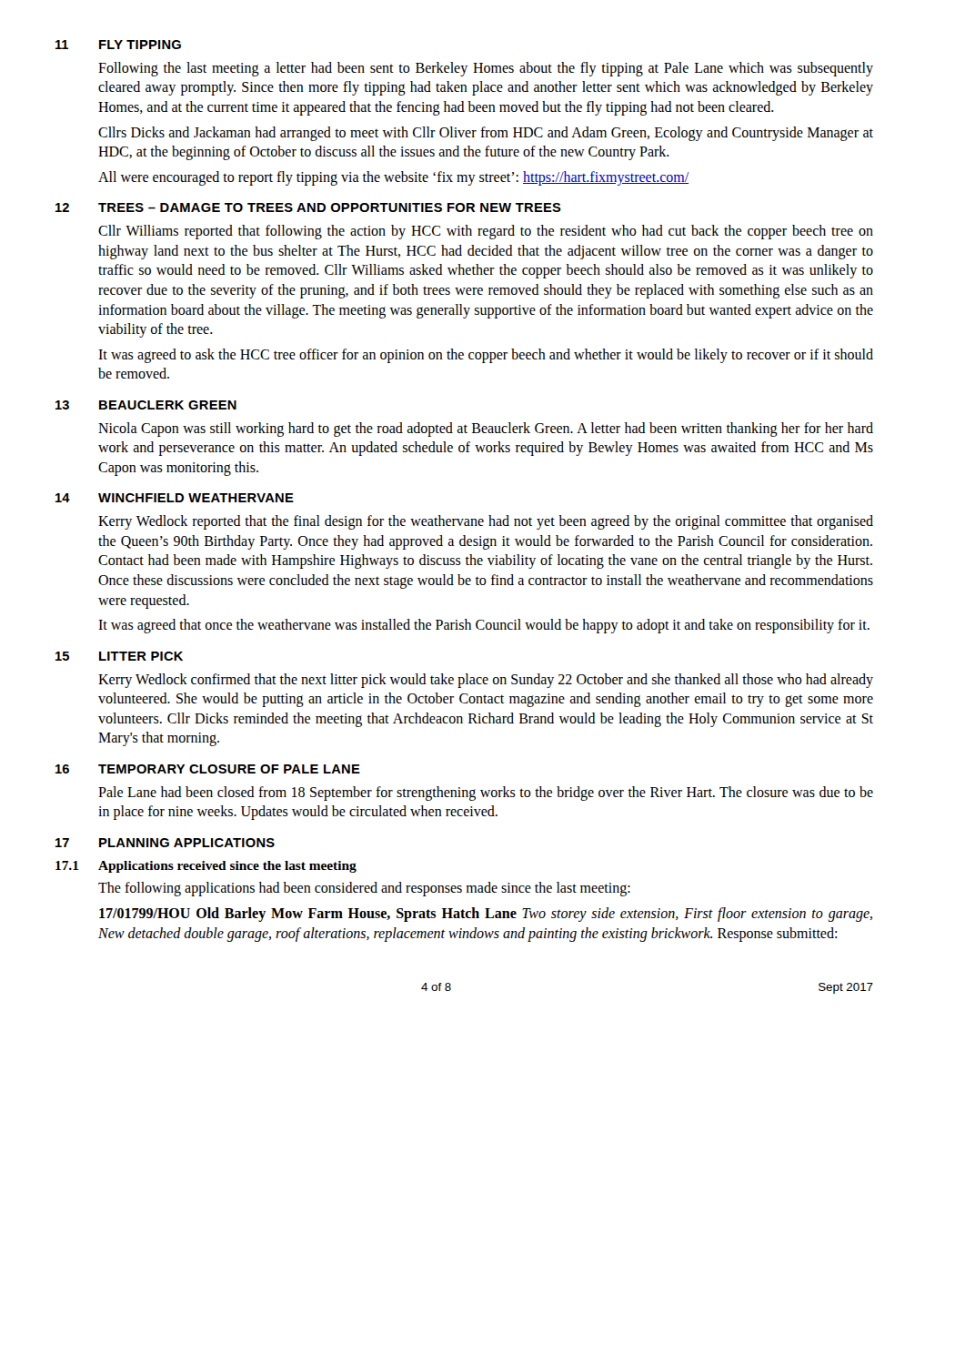11
FLY TIPPING
Following the last meeting a letter had been sent to Berkeley Homes about the fly tipping at Pale Lane which was subsequently cleared away promptly. Since then more fly tipping had taken place and another letter sent which was acknowledged by Berkeley Homes, and at the current time it appeared that the fencing had been moved but the fly tipping had not been cleared.
Cllrs Dicks and Jackaman had arranged to meet with Cllr Oliver from HDC and Adam Green, Ecology and Countryside Manager at HDC, at the beginning of October to discuss all the issues and the future of the new Country Park.
All were encouraged to report fly tipping via the website ‘fix my street’: https://hart.fixmystreet.com/
12
TREES – DAMAGE TO TREES AND OPPORTUNITIES FOR NEW TREES
Cllr Williams reported that following the action by HCC with regard to the resident who had cut back the copper beech tree on highway land next to the bus shelter at The Hurst, HCC had decided that the adjacent willow tree on the corner was a danger to traffic so would need to be removed. Cllr Williams asked whether the copper beech should also be removed as it was unlikely to recover due to the severity of the pruning, and if both trees were removed should they be replaced with something else such as an information board about the village. The meeting was generally supportive of the information board but wanted expert advice on the viability of the tree.
It was agreed to ask the HCC tree officer for an opinion on the copper beech and whether it would be likely to recover or if it should be removed.
13
BEAUCLERK GREEN
Nicola Capon was still working hard to get the road adopted at Beauclerk Green. A letter had been written thanking her for her hard work and perseverance on this matter. An updated schedule of works required by Bewley Homes was awaited from HCC and Ms Capon was monitoring this.
14
WINCHFIELD WEATHERVANE
Kerry Wedlock reported that the final design for the weathervane had not yet been agreed by the original committee that organised the Queen’s 90th Birthday Party. Once they had approved a design it would be forwarded to the Parish Council for consideration. Contact had been made with Hampshire Highways to discuss the viability of locating the vane on the central triangle by the Hurst. Once these discussions were concluded the next stage would be to find a contractor to install the weathervane and recommendations were requested.
It was agreed that once the weathervane was installed the Parish Council would be happy to adopt it and take on responsibility for it.
15
LITTER PICK
Kerry Wedlock confirmed that the next litter pick would take place on Sunday 22 October and she thanked all those who had already volunteered. She would be putting an article in the October Contact magazine and sending another email to try to get some more volunteers. Cllr Dicks reminded the meeting that Archdeacon Richard Brand would be leading the Holy Communion service at St Mary's that morning.
16
TEMPORARY CLOSURE OF PALE LANE
Pale Lane had been closed from 18 September for strengthening works to the bridge over the River Hart. The closure was due to be in place for nine weeks. Updates would be circulated when received.
17
PLANNING APPLICATIONS
17.1
Applications received since the last meeting
The following applications had been considered and responses made since the last meeting:
17/01799/HOU Old Barley Mow Farm House, Sprats Hatch Lane Two storey side extension, First floor extension to garage, New detached double garage, roof alterations, replacement windows and painting the existing brickwork. Response submitted:
4 of 8
Sept 2017